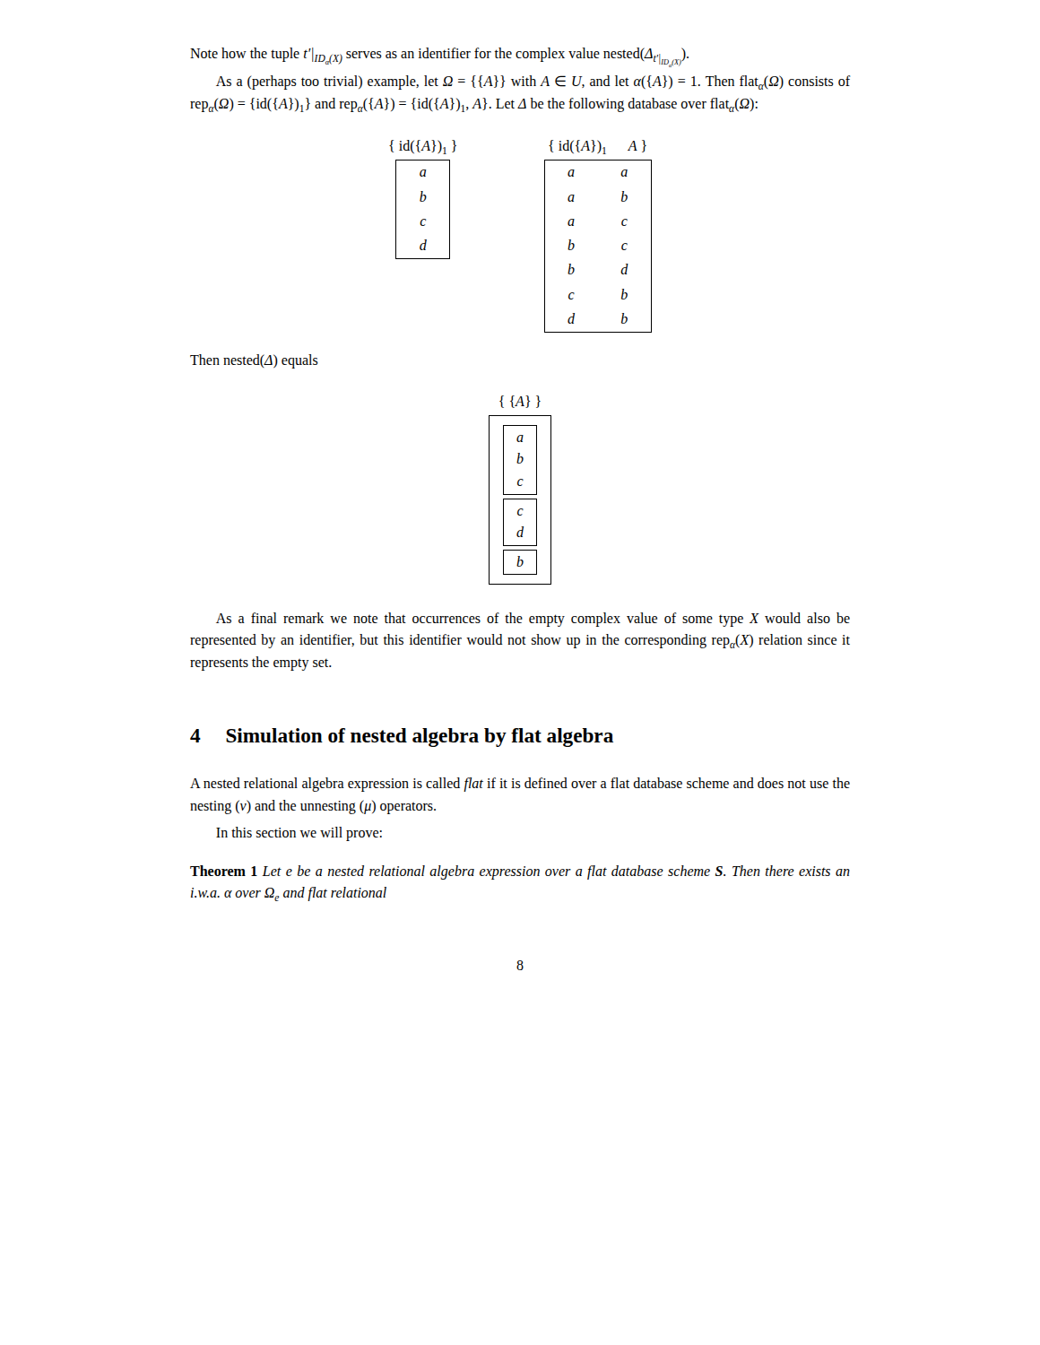Note how the tuple t′|IDα(X) serves as an identifier for the complex value nested(Δt′|IDα(X)).
As a (perhaps too trivial) example, let Ω = {{A}} with A ∈ U, and let α({A}) = 1. Then flatα(Ω) consists of repα(Ω) = {id({A})1} and repα({A}) = {id({A})1, A}. Let Δ be the following database over flatα(Ω):
{ id({A})1 }
| a |
| b |
| c |
| d |
{ id({A})1 A }
| a | a |
| a | b |
| a | c |
| b | c |
| b | d |
| c | b |
| d | b |
Then nested(Δ) equals
{ {A} }
a
b
c
c
d
b
As a final remark we note that occurrences of the empty complex value of some type X would also be represented by an identifier, but this identifier would not show up in the corresponding repα(X) relation since it represents the empty set.
4 Simulation of nested algebra by flat algebra
A nested relational algebra expression is called flat if it is defined over a flat database scheme and does not use the nesting (ν) and the unnesting (μ) operators.
In this section we will prove:
Theorem 1 Let e be a nested relational algebra expression over a flat database scheme S. Then there exists an i.w.a. α over Ωe and flat relational
8